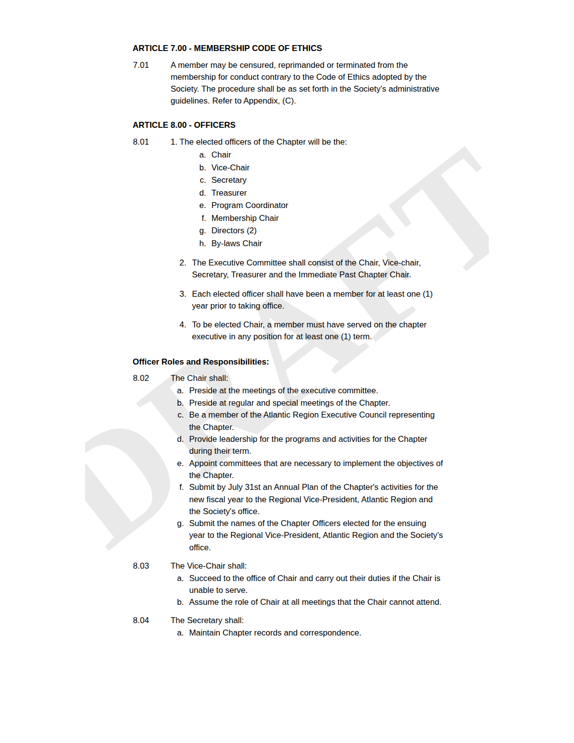DRAFT
ARTICLE 7.00 - MEMBERSHIP CODE OF ETHICS
7.01
A member may be censured, reprimanded or terminated from the membership for conduct contrary to the Code of Ethics adopted by the Society. The procedure shall be as set forth in the Society's administrative guidelines. Refer to Appendix, (C).
ARTICLE 8.00 - OFFICERS
8.01
1. The elected officers of the Chapter will be the:
Chair
Vice-Chair
Secretary
Treasurer
Program Coordinator
Membership Chair
Directors (2)
By-laws Chair
The Executive Committee shall consist of the Chair, Vice-chair, Secretary, Treasurer and the Immediate Past Chapter Chair.
Each elected officer shall have been a member for at least one (1) year prior to taking office.
To be elected Chair, a member must have served on the chapter executive in any position for at least one (1) term.
Officer Roles and Responsibilities:
8.02
The Chair shall:
Preside at the meetings of the executive committee.
Preside at regular and special meetings of the Chapter.
Be a member of the Atlantic Region Executive Council representing the Chapter.
Provide leadership for the programs and activities for the Chapter during their term.
Appoint committees that are necessary to implement the objectives of the Chapter.
Submit by July 31st an Annual Plan of the Chapter's activities for the new fiscal year to the Regional Vice-President, Atlantic Region and the Society's office.
Submit the names of the Chapter Officers elected for the ensuing year to the Regional Vice-President, Atlantic Region and the Society's office.
8.03
The Vice-Chair shall:
Succeed to the office of Chair and carry out their duties if the Chair is unable to serve.
Assume the role of Chair at all meetings that the Chair cannot attend.
8.04
The Secretary shall:
Maintain Chapter records and correspondence.